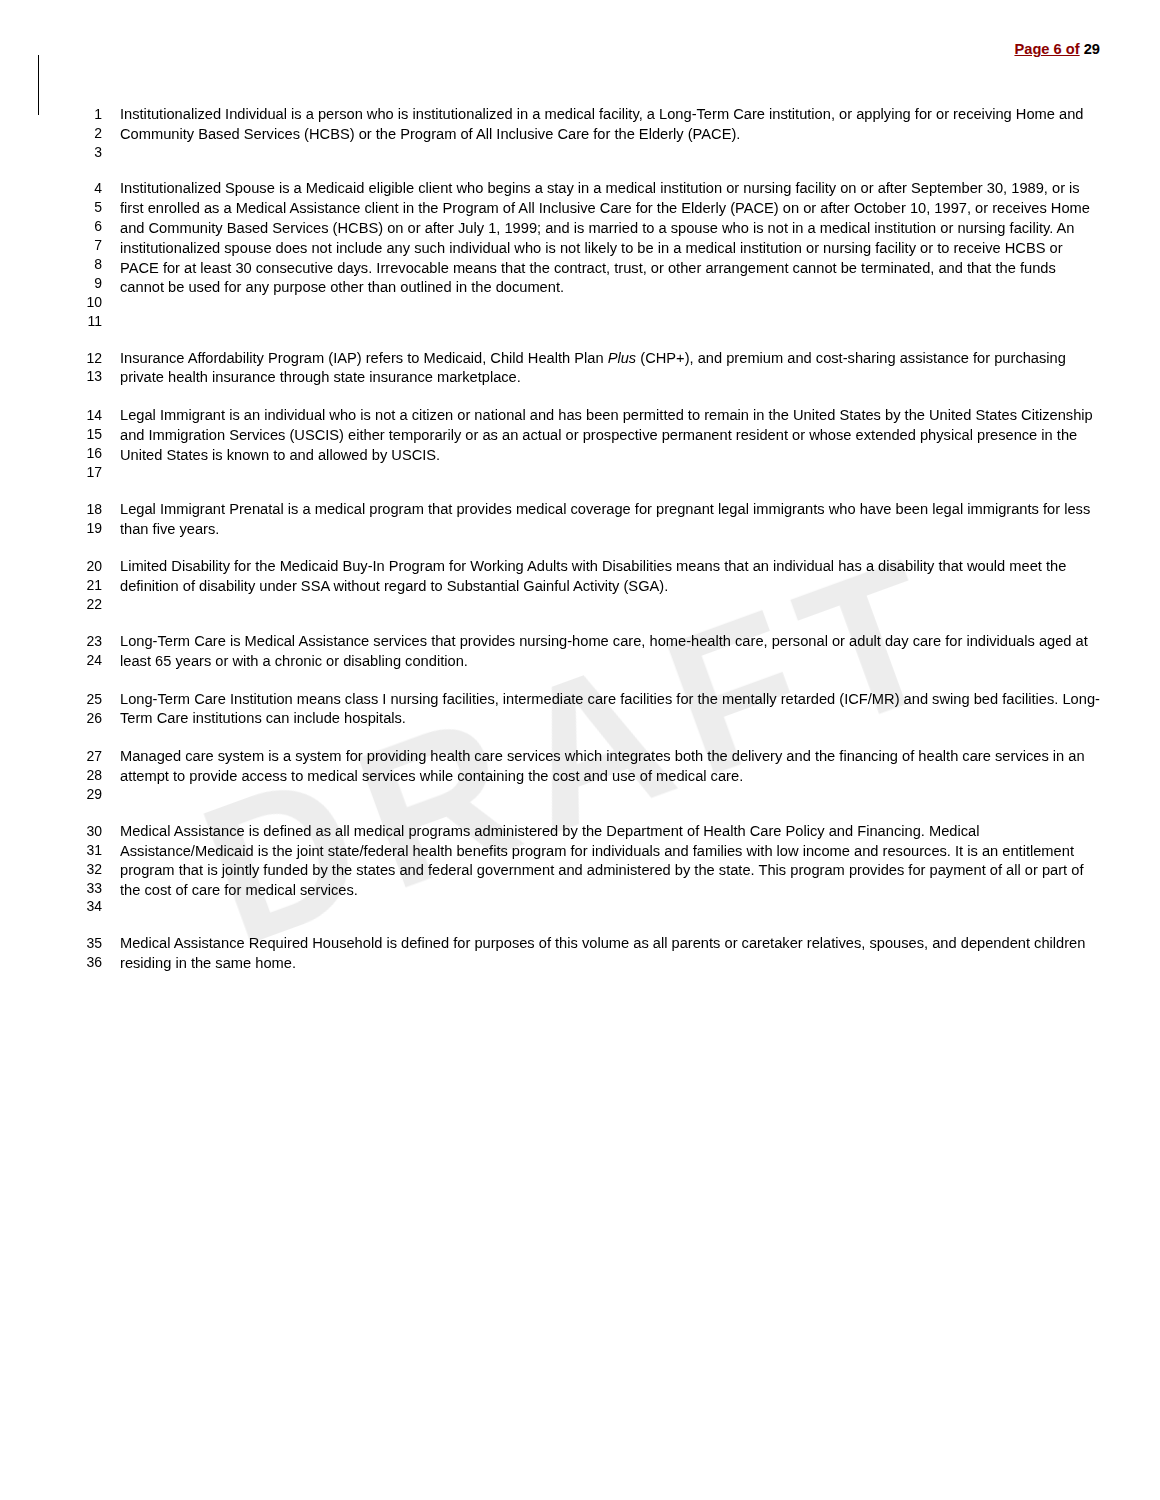Page 6 of 29
DRAFT
1 2 3
Institutionalized Individual is a person who is institutionalized in a medical facility, a Long-Term Care institution, or applying for or receiving Home and Community Based Services (HCBS) or the Program of All Inclusive Care for the Elderly (PACE).
4 5 6 7 8 9 10 11
Institutionalized Spouse is a Medicaid eligible client who begins a stay in a medical institution or nursing facility on or after September 30, 1989, or is first enrolled as a Medical Assistance client in the Program of All Inclusive Care for the Elderly (PACE) on or after October 10, 1997, or receives Home and Community Based Services (HCBS) on or after July 1, 1999; and is married to a spouse who is not in a medical institution or nursing facility. An institutionalized spouse does not include any such individual who is not likely to be in a medical institution or nursing facility or to receive HCBS or PACE for at least 30 consecutive days. Irrevocable means that the contract, trust, or other arrangement cannot be terminated, and that the funds cannot be used for any purpose other than outlined in the document.
12 13
Insurance Affordability Program (IAP) refers to Medicaid, Child Health Plan Plus (CHP+), and premium and cost-sharing assistance for purchasing private health insurance through state insurance marketplace.
14 15 16 17
Legal Immigrant is an individual who is not a citizen or national and has been permitted to remain in the United States by the United States Citizenship and Immigration Services (USCIS) either temporarily or as an actual or prospective permanent resident or whose extended physical presence in the United States is known to and allowed by USCIS.
18 19
Legal Immigrant Prenatal is a medical program that provides medical coverage for pregnant legal immigrants who have been legal immigrants for less than five years.
20 21 22
Limited Disability for the Medicaid Buy-In Program for Working Adults with Disabilities means that an individual has a disability that would meet the definition of disability under SSA without regard to Substantial Gainful Activity (SGA).
23 24
Long-Term Care is Medical Assistance services that provides nursing-home care, home-health care, personal or adult day care for individuals aged at least 65 years or with a chronic or disabling condition.
25 26
Long-Term Care Institution means class I nursing facilities, intermediate care facilities for the mentally retarded (ICF/MR) and swing bed facilities. Long-Term Care institutions can include hospitals.
27 28 29
Managed care system is a system for providing health care services which integrates both the delivery and the financing of health care services in an attempt to provide access to medical services while containing the cost and use of medical care.
30 31 32 33 34
Medical Assistance is defined as all medical programs administered by the Department of Health Care Policy and Financing. Medical Assistance/Medicaid is the joint state/federal health benefits program for individuals and families with low income and resources. It is an entitlement program that is jointly funded by the states and federal government and administered by the state. This program provides for payment of all or part of the cost of care for medical services.
35 36
Medical Assistance Required Household is defined for purposes of this volume as all parents or caretaker relatives, spouses, and dependent children residing in the same home.